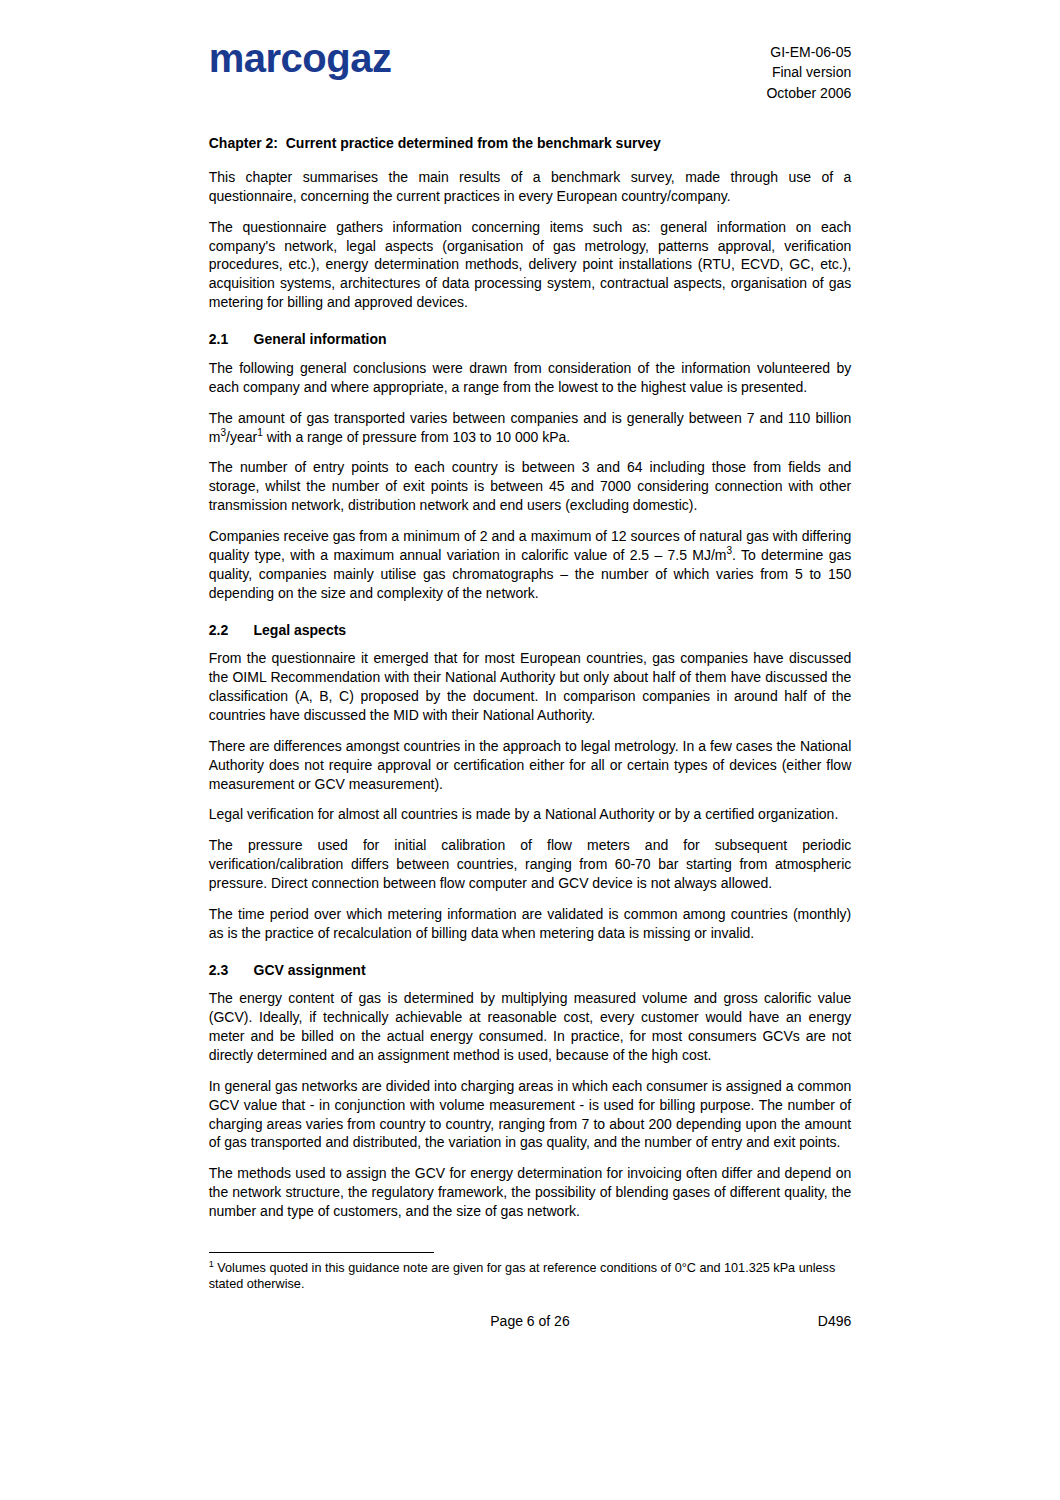marcogaz
GI-EM-06-05
Final version
October 2006
Chapter 2: Current practice determined from the benchmark survey
This chapter summarises the main results of a benchmark survey, made through use of a questionnaire, concerning the current practices in every European country/company.
The questionnaire gathers information concerning items such as: general information on each company's network, legal aspects (organisation of gas metrology, patterns approval, verification procedures, etc.), energy determination methods, delivery point installations (RTU, ECVD, GC, etc.), acquisition systems, architectures of data processing system, contractual aspects, organisation of gas metering for billing and approved devices.
2.1 General information
The following general conclusions were drawn from consideration of the information volunteered by each company and where appropriate, a range from the lowest to the highest value is presented.
The amount of gas transported varies between companies and is generally between 7 and 110 billion m3/year1 with a range of pressure from 103 to 10 000 kPa.
The number of entry points to each country is between 3 and 64 including those from fields and storage, whilst the number of exit points is between 45 and 7000 considering connection with other transmission network, distribution network and end users (excluding domestic).
Companies receive gas from a minimum of 2 and a maximum of 12 sources of natural gas with differing quality type, with a maximum annual variation in calorific value of 2.5 – 7.5 MJ/m3. To determine gas quality, companies mainly utilise gas chromatographs – the number of which varies from 5 to 150 depending on the size and complexity of the network.
2.2 Legal aspects
From the questionnaire it emerged that for most European countries, gas companies have discussed the OIML Recommendation with their National Authority but only about half of them have discussed the classification (A, B, C) proposed by the document. In comparison companies in around half of the countries have discussed the MID with their National Authority.
There are differences amongst countries in the approach to legal metrology. In a few cases the National Authority does not require approval or certification either for all or certain types of devices (either flow measurement or GCV measurement).
Legal verification for almost all countries is made by a National Authority or by a certified organization.
The pressure used for initial calibration of flow meters and for subsequent periodic verification/calibration differs between countries, ranging from 60-70 bar starting from atmospheric pressure. Direct connection between flow computer and GCV device is not always allowed.
The time period over which metering information are validated is common among countries (monthly) as is the practice of recalculation of billing data when metering data is missing or invalid.
2.3 GCV assignment
The energy content of gas is determined by multiplying measured volume and gross calorific value (GCV). Ideally, if technically achievable at reasonable cost, every customer would have an energy meter and be billed on the actual energy consumed. In practice, for most consumers GCVs are not directly determined and an assignment method is used, because of the high cost.
In general gas networks are divided into charging areas in which each consumer is assigned a common GCV value that - in conjunction with volume measurement - is used for billing purpose. The number of charging areas varies from country to country, ranging from 7 to about 200 depending upon the amount of gas transported and distributed, the variation in gas quality, and the number of entry and exit points.
The methods used to assign the GCV for energy determination for invoicing often differ and depend on the network structure, the regulatory framework, the possibility of blending gases of different quality, the number and type of customers, and the size of gas network.
1 Volumes quoted in this guidance note are given for gas at reference conditions of 0°C and 101.325 kPa unless stated otherwise.
Page 6 of 26 D496